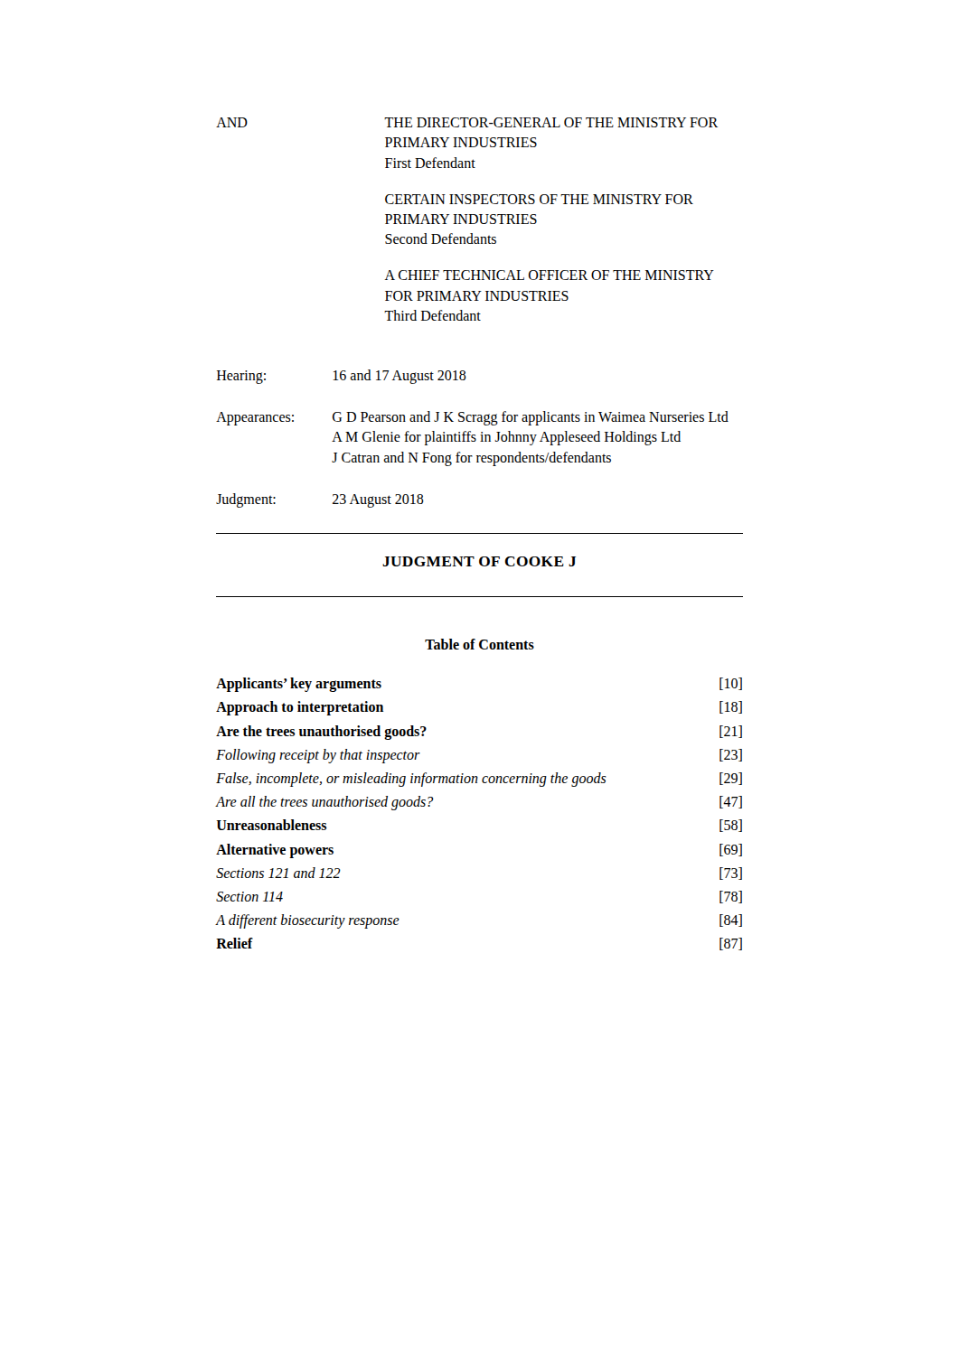| AND | | THE DIRECTOR-GENERAL OF THE MINISTRY FOR PRIMARY INDUSTRIES First Defendant CERTAIN INSPECTORS OF THE MINISTRY FOR PRIMARY INDUSTRIES Second Defendants A CHIEF TECHNICAL OFFICER OF THE MINISTRY FOR PRIMARY INDUSTRIES Third Defendant |
| Hearing: | 16 and 17 August 2018 |
| Appearances: | G D Pearson and J K Scragg for applicants in Waimea Nurseries Ltd A M Glenie for plaintiffs in Johnny Appleseed Holdings Ltd J Catran and N Fong for respondents/defendants |
| Judgment: | 23 August 2018 |
JUDGMENT OF COOKE J
Table of Contents
| Applicants’ key arguments | [10] |
| Approach to interpretation | [18] |
| Are the trees unauthorised goods? | [21] |
| Following receipt by that inspector | [23] |
| False, incomplete, or misleading information concerning the goods | [29] |
| Are all the trees unauthorised goods? | [47] |
| Unreasonableness | [58] |
| Alternative powers | [69] |
| Sections 121 and 122 | [73] |
| Section 114 | [78] |
| A different biosecurity response | [84] |
| Relief | [87] |